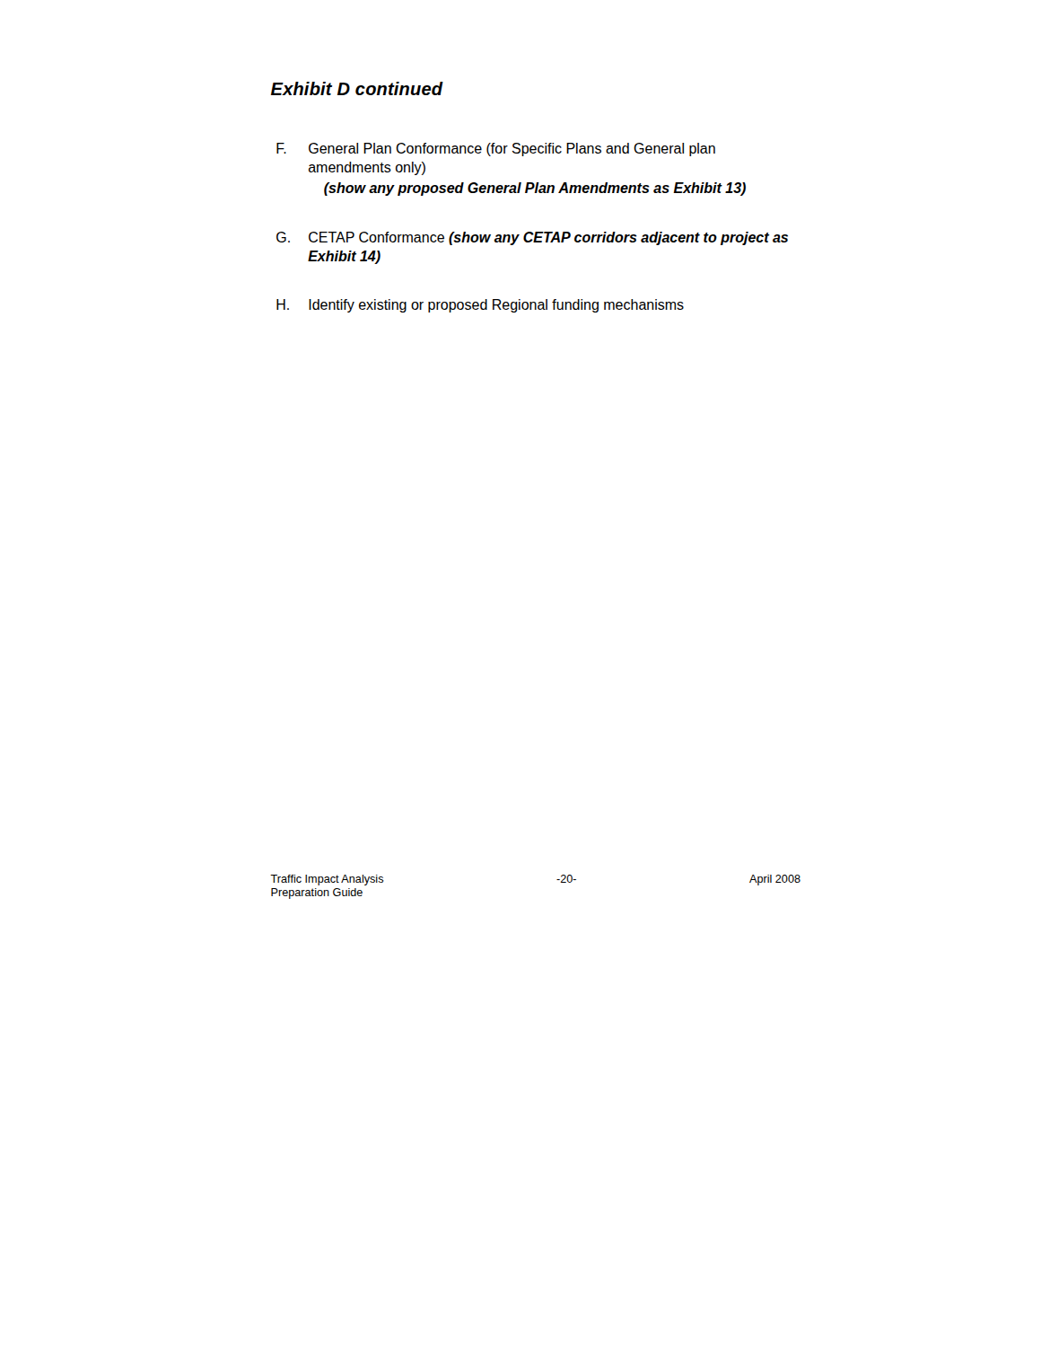Exhibit D continued
F. General Plan Conformance (for Specific Plans and General plan amendments only) (show any proposed General Plan Amendments as Exhibit 13)
G. CETAP Conformance (show any CETAP corridors adjacent to project as Exhibit 14)
H. Identify existing or proposed Regional funding mechanisms
Traffic Impact Analysis
Preparation Guide
April 2008
-20-